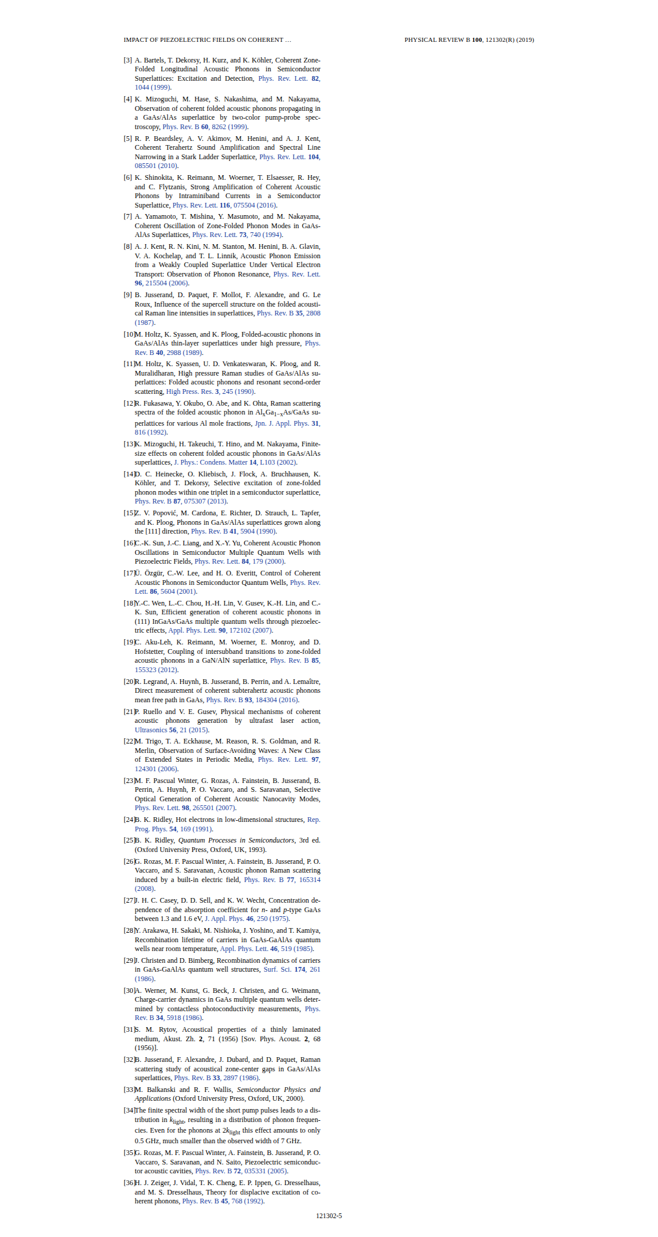Impact of piezoelectric fields on coherent …
Physical Review B 100, 121302(R) (2019)
[3] A. Bartels, T. Dekorsy, H. Kurz, and K. Köhler, Coherent Zone-Folded Longitudinal Acoustic Phonons in Semiconductor Superlattices: Excitation and Detection, Phys. Rev. Lett. 82, 1044 (1999).
[4] K. Mizoguchi, M. Hase, S. Nakashima, and M. Nakayama, Observation of coherent folded acoustic phonons propagating in a GaAs/AlAs superlattice by two-color pump-probe spectroscopy, Phys. Rev. B 60, 8262 (1999).
[5] R. P. Beardsley, A. V. Akimov, M. Henini, and A. J. Kent, Coherent Terahertz Sound Amplification and Spectral Line Narrowing in a Stark Ladder Superlattice, Phys. Rev. Lett. 104, 085501 (2010).
[6] K. Shinokita, K. Reimann, M. Woerner, T. Elsaesser, R. Hey, and C. Flytzanis, Strong Amplification of Coherent Acoustic Phonons by Intraminiband Currents in a Semiconductor Superlattice, Phys. Rev. Lett. 116, 075504 (2016).
[7] A. Yamamoto, T. Mishina, Y. Masumoto, and M. Nakayama, Coherent Oscillation of Zone-Folded Phonon Modes in GaAs-AlAs Superlattices, Phys. Rev. Lett. 73, 740 (1994).
[8] A. J. Kent, R. N. Kini, N. M. Stanton, M. Henini, B. A. Glavin, V. A. Kochelap, and T. L. Linnik, Acoustic Phonon Emission from a Weakly Coupled Superlattice Under Vertical Electron Transport: Observation of Phonon Resonance, Phys. Rev. Lett. 96, 215504 (2006).
[9] B. Jusserand, D. Paquet, F. Mollot, F. Alexandre, and G. Le Roux, Influence of the supercell structure on the folded acoustical Raman line intensities in superlattices, Phys. Rev. B 35, 2808 (1987).
[10] M. Holtz, K. Syassen, and K. Ploog, Folded-acoustic phonons in GaAs/AlAs thin-layer superlattices under high pressure, Phys. Rev. B 40, 2988 (1989).
[11] M. Holtz, K. Syassen, U. D. Venkateswaran, K. Ploog, and R. Muralidharan, High pressure Raman studies of GaAs/AlAs superlattices: Folded acoustic phonons and resonant second-order scattering, High Press. Res. 3, 245 (1990).
[12] R. Fukasawa, Y. Okubo, O. Abe, and K. Ohta, Raman scattering spectra of the folded acoustic phonon in AlxGa1−xAs/GaAs superlattices for various Al mole fractions, Jpn. J. Appl. Phys. 31, 816 (1992).
[13] K. Mizoguchi, H. Takeuchi, T. Hino, and M. Nakayama, Finite-size effects on coherent folded acoustic phonons in GaAs/AlAs superlattices, J. Phys.: Condens. Matter 14, L103 (2002).
[14] D. C. Heinecke, O. Kliebisch, J. Flock, A. Bruchhausen, K. Köhler, and T. Dekorsy, Selective excitation of zone-folded phonon modes within one triplet in a semiconductor superlattice, Phys. Rev. B 87, 075307 (2013).
[15] Z. V. Popović, M. Cardona, E. Richter, D. Strauch, L. Tapfer, and K. Ploog, Phonons in GaAs/AlAs superlattices grown along the [111] direction, Phys. Rev. B 41, 5904 (1990).
[16] C.-K. Sun, J.-C. Liang, and X.-Y. Yu, Coherent Acoustic Phonon Oscillations in Semiconductor Multiple Quantum Wells with Piezoelectric Fields, Phys. Rev. Lett. 84, 179 (2000).
[17] Ü. Özgür, C.-W. Lee, and H. O. Everitt, Control of Coherent Acoustic Phonons in Semiconductor Quantum Wells, Phys. Rev. Lett. 86, 5604 (2001).
[18] Y.-C. Wen, L.-C. Chou, H.-H. Lin, V. Gusev, K.-H. Lin, and C.-K. Sun, Efficient generation of coherent acoustic phonons in (111) InGaAs/GaAs multiple quantum wells through piezoelectric effects, Appl. Phys. Lett. 90, 172102 (2007).
[19] C. Aku-Leh, K. Reimann, M. Woerner, E. Monroy, and D. Hofstetter, Coupling of intersubband transitions to zone-folded acoustic phonons in a GaN/AlN superlattice, Phys. Rev. B 85, 155323 (2012).
[20] R. Legrand, A. Huynh, B. Jusserand, B. Perrin, and A. Lemaître, Direct measurement of coherent subterahertz acoustic phonons mean free path in GaAs, Phys. Rev. B 93, 184304 (2016).
[21] P. Ruello and V. E. Gusev, Physical mechanisms of coherent acoustic phonons generation by ultrafast laser action, Ultrasonics 56, 21 (2015).
[22] M. Trigo, T. A. Eckhause, M. Reason, R. S. Goldman, and R. Merlin, Observation of Surface-Avoiding Waves: A New Class of Extended States in Periodic Media, Phys. Rev. Lett. 97, 124301 (2006).
[23] M. F. Pascual Winter, G. Rozas, A. Fainstein, B. Jusserand, B. Perrin, A. Huynh, P. O. Vaccaro, and S. Saravanan, Selective Optical Generation of Coherent Acoustic Nanocavity Modes, Phys. Rev. Lett. 98, 265501 (2007).
[24] B. K. Ridley, Hot electrons in low-dimensional structures, Rep. Prog. Phys. 54, 169 (1991).
[25] B. K. Ridley, Quantum Processes in Semiconductors, 3rd ed. (Oxford University Press, Oxford, UK, 1993).
[26] G. Rozas, M. F. Pascual Winter, A. Fainstein, B. Jusserand, P. O. Vaccaro, and S. Saravanan, Acoustic phonon Raman scattering induced by a built-in electric field, Phys. Rev. B 77, 165314 (2008).
[27] J. H. C. Casey, D. D. Sell, and K. W. Wecht, Concentration dependence of the absorption coefficient for n- and p-type GaAs between 1.3 and 1.6 eV, J. Appl. Phys. 46, 250 (1975).
[28] Y. Arakawa, H. Sakaki, M. Nishioka, J. Yoshino, and T. Kamiya, Recombination lifetime of carriers in GaAs-GaAlAs quantum wells near room temperature, Appl. Phys. Lett. 46, 519 (1985).
[29] J. Christen and D. Bimberg, Recombination dynamics of carriers in GaAs-GaAlAs quantum well structures, Surf. Sci. 174, 261 (1986).
[30] A. Werner, M. Kunst, G. Beck, J. Christen, and G. Weimann, Charge-carrier dynamics in GaAs multiple quantum wells determined by contactless photoconductivity measurements, Phys. Rev. B 34, 5918 (1986).
[31] S. M. Rytov, Acoustical properties of a thinly laminated medium, Akust. Zh. 2, 71 (1956) [Sov. Phys. Acoust. 2, 68 (1956)].
[32] B. Jusserand, F. Alexandre, J. Dubard, and D. Paquet, Raman scattering study of acoustical zone-center gaps in GaAs/AlAs superlattices, Phys. Rev. B 33, 2897 (1986).
[33] M. Balkanski and R. F. Wallis, Semiconductor Physics and Applications (Oxford University Press, Oxford, UK, 2000).
[34] The finite spectral width of the short pump pulses leads to a distribution in klight, resulting in a distribution of phonon frequencies. Even for the phonons at 2klight this effect amounts to only 0.5 GHz, much smaller than the observed width of 7 GHz.
[35] G. Rozas, M. F. Pascual Winter, A. Fainstein, B. Jusserand, P. O. Vaccaro, S. Saravanan, and N. Saito, Piezoelectric semiconductor acoustic cavities, Phys. Rev. B 72, 035331 (2005).
[36] H. J. Zeiger, J. Vidal, T. K. Cheng, E. P. Ippen, G. Dresselhaus, and M. S. Dresselhaus, Theory for displacive excitation of coherent phonons, Phys. Rev. B 45, 768 (1992).
121302-5